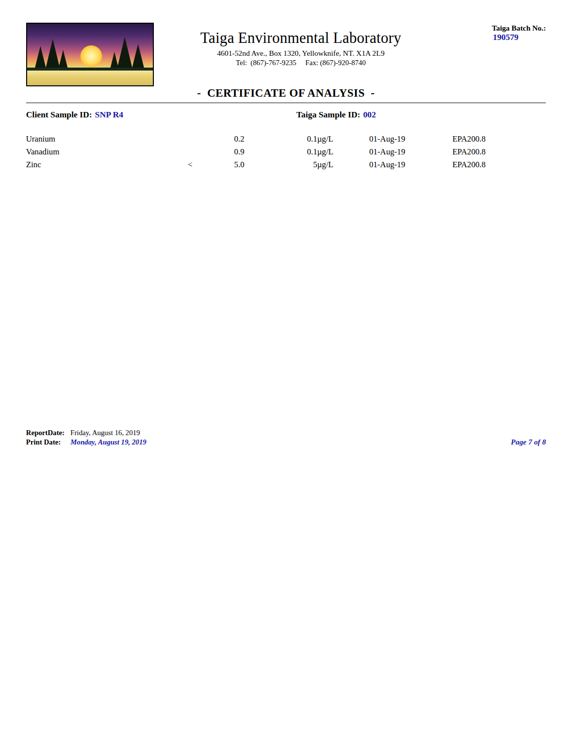Taiga Batch No.:
190579
Taiga Environmental Laboratory
4601-52nd Ave., Box 1320, Yellowknife, NT. X1A 2L9
Tel: (867)-767-9235 Fax: (867)-920-8740
- CERTIFICATE OF ANALYSIS -
Client Sample ID: SNP R4
Taiga Sample ID: 002
| Uranium | | 0.2 | | 0.1 | µg/L | 01-Aug-19 | EPA200.8 |
| Vanadium | | 0.9 | | 0.1 | µg/L | 01-Aug-19 | EPA200.8 |
| Zinc | < | 5.0 | | 5 | µg/L | 01-Aug-19 | EPA200.8 |
ReportDate: Friday, August 16, 2019
Print Date: Monday, August 19, 2019
Page 7 of 8